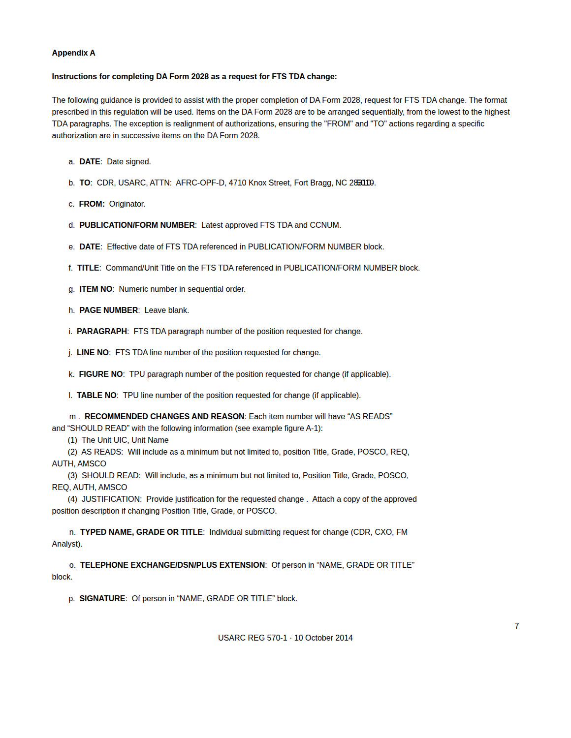Appendix A
Instructions for completing DA Form 2028 as a request for FTS TDA change:
The following guidance is provided to assist with the proper completion of DA Form 2028, request for FTS TDA change. The format prescribed in this regulation will be used. Items on the DA Form 2028 are to be arranged sequentially, from the lowest to the highest TDA paragraphs. The exception is realignment of authorizations, ensuring the "FROM" and "TO" actions regarding a specific authorization are in successive items on the DA Form 2028.
a. DATE: Date signed.
b. TO: CDR, USARC, ATTN: AFRC-OPF-D, 4710 Knox Street, Fort Bragg, NC 28310- 5010.
c. FROM: Originator.
d. PUBLICATION/FORM NUMBER: Latest approved FTS TDA and CCNUM.
e. DATE: Effective date of FTS TDA referenced in PUBLICATION/FORM NUMBER block.
f. TITLE: Command/Unit Title on the FTS TDA referenced in PUBLICATION/FORM NUMBER block.
g. ITEM NO: Numeric number in sequential order.
h. PAGE NUMBER: Leave blank.
i. PARAGRAPH: FTS TDA paragraph number of the position requested for change.
j. LINE NO: FTS TDA line number of the position requested for change.
k. FIGURE NO: TPU paragraph number of the position requested for change (if applicable).
l. TABLE NO: TPU line number of the position requested for change (if applicable).
m . RECOMMENDED CHANGES AND REASON: Each item number will have “AS READS”
and “SHOULD READ” with the following information (see example figure A-1):
(1) The Unit UIC, Unit Name
(2) AS READS: Will include as a minimum but not limited to, position Title, Grade, POSCO, REQ,
AUTH, AMSCO
(3) SHOULD READ: Will include, as a minimum but not limited to, Position Title, Grade, POSCO,
REQ, AUTH, AMSCO
(4) JUSTIFICATION: Provide justification for the requested change . Attach a copy of the approved
position description if changing Position Title, Grade, or POSCO.
n. TYPED NAME, GRADE OR TITLE: Individual submitting request for change (CDR, CXO, FM
Analyst).
o. TELEPHONE EXCHANGE/DSN/PLUS EXTENSION: Of person in “NAME, GRADE OR TITLE”
block.
p. SIGNATURE: Of person in “NAME, GRADE OR TITLE” block.
7 USARC REG 570-1 · 10 October 2014